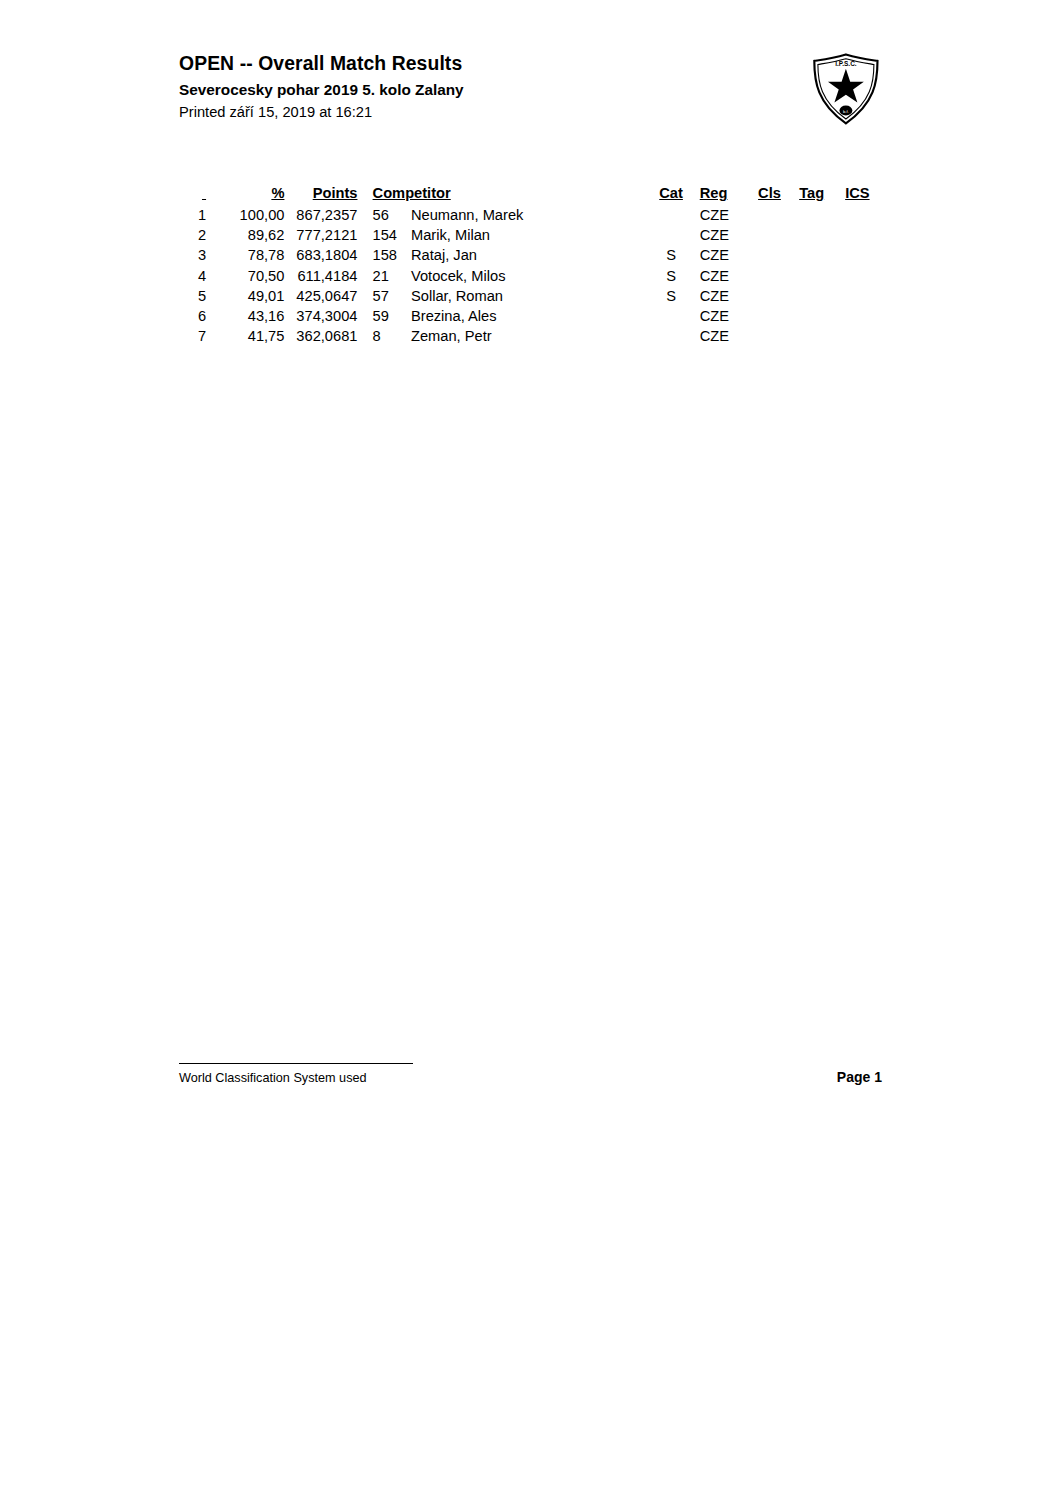OPEN -- Overall Match Results
Severocesky pohar 2019 5. kolo Zalany
Printed září 15, 2019 at 16:21
I.P.S.C. b.f.
| | % | Points | Competitor | Cat | Reg | Cls | Tag | ICS |
| --- | --- | --- | --- | --- | --- | --- | --- | --- |
| 1 | 100,00 | 867,2357 | 56 | Neumann, Marek | | CZE | | | |
| 2 | 89,62 | 777,2121 | 154 | Marik, Milan | | CZE | | | |
| 3 | 78,78 | 683,1804 | 158 | Rataj, Jan | S | CZE | | | |
| 4 | 70,50 | 611,4184 | 21 | Votocek, Milos | S | CZE | | | |
| 5 | 49,01 | 425,0647 | 57 | Sollar, Roman | S | CZE | | | |
| 6 | 43,16 | 374,3004 | 59 | Brezina, Ales | | CZE | | | |
| 7 | 41,75 | 362,0681 | 8 | Zeman, Petr | | CZE | | | |
World Classification System used Page 1